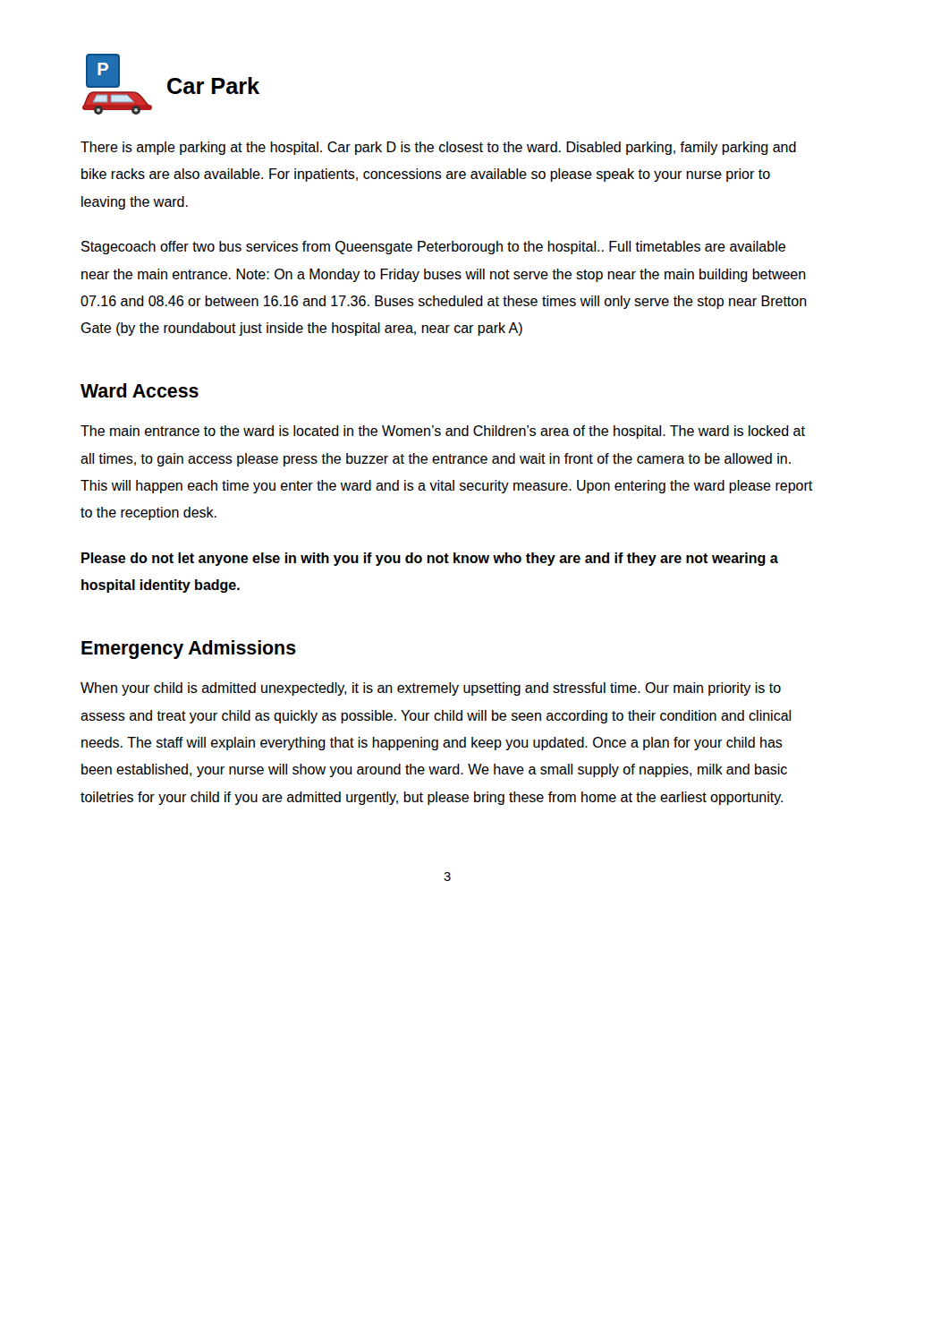P
Car Park
There is ample parking at the hospital. Car park D is the closest to the ward. Disabled parking, family parking and bike racks are also available. For inpatients, concessions are available so please speak to your nurse prior to leaving the ward.
Stagecoach offer two bus services from Queensgate Peterborough to the hospital.. Full timetables are available near the main entrance. Note: On a Monday to Friday buses will not serve the stop near the main building between 07.16 and 08.46 or between 16.16 and 17.36. Buses scheduled at these times will only serve the stop near Bretton Gate (by the roundabout just inside the hospital area, near car park A)
Ward Access
The main entrance to the ward is located in the Women’s and Children’s area of the hospital. The ward is locked at all times, to gain access please press the buzzer at the entrance and wait in front of the camera to be allowed in. This will happen each time you enter the ward and is a vital security measure. Upon entering the ward please report to the reception desk.
Please do not let anyone else in with you if you do not know who they are and if they are not wearing a hospital identity badge.
Emergency Admissions
When your child is admitted unexpectedly, it is an extremely upsetting and stressful time. Our main priority is to assess and treat your child as quickly as possible. Your child will be seen according to their condition and clinical needs. The staff will explain everything that is happening and keep you updated. Once a plan for your child has been established, your nurse will show you around the ward. We have a small supply of nappies, milk and basic toiletries for your child if you are admitted urgently, but please bring these from home at the earliest opportunity.
3